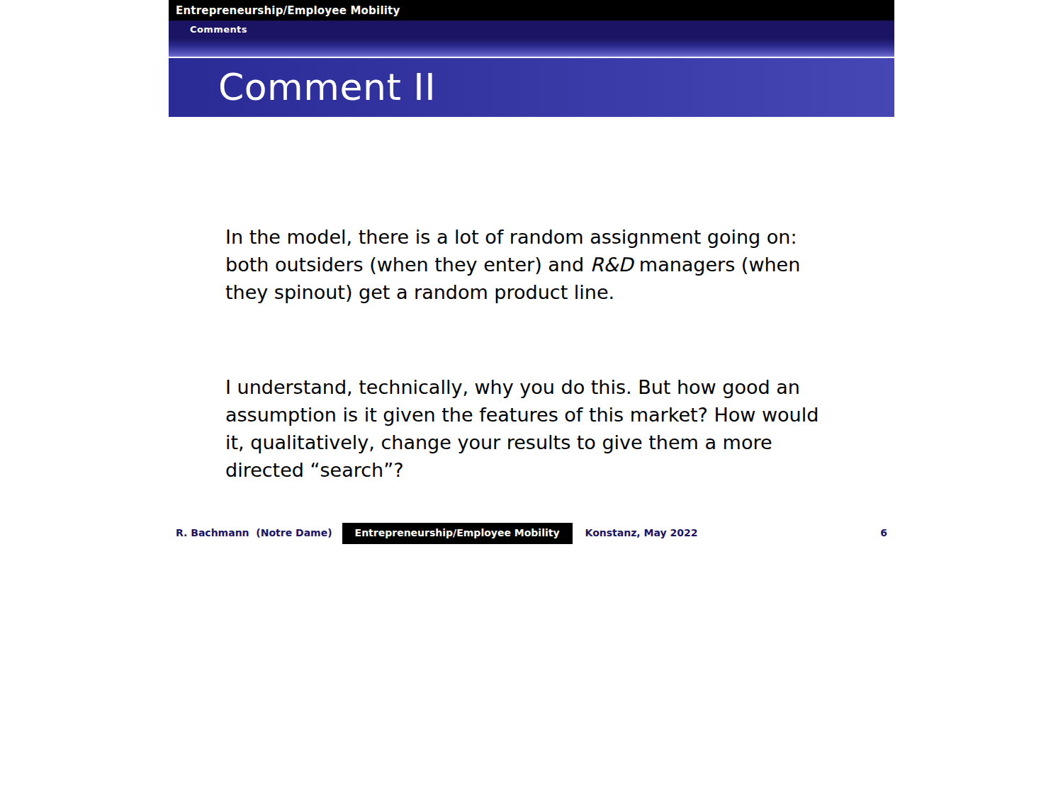Entrepreneurship/Employee Mobility
Comments
Comment II
In the model, there is a lot of random assignment going on: both outsiders (when they enter) and R&D managers (when they spinout) get a random product line.
I understand, technically, why you do this. But how good an assumption is it given the features of this market? How would it, qualitatively, change your results to give them a more directed “search”?
R. Bachmann (Notre Dame)
Entrepreneurship/Employee Mobility
Konstanz, May 2022 6